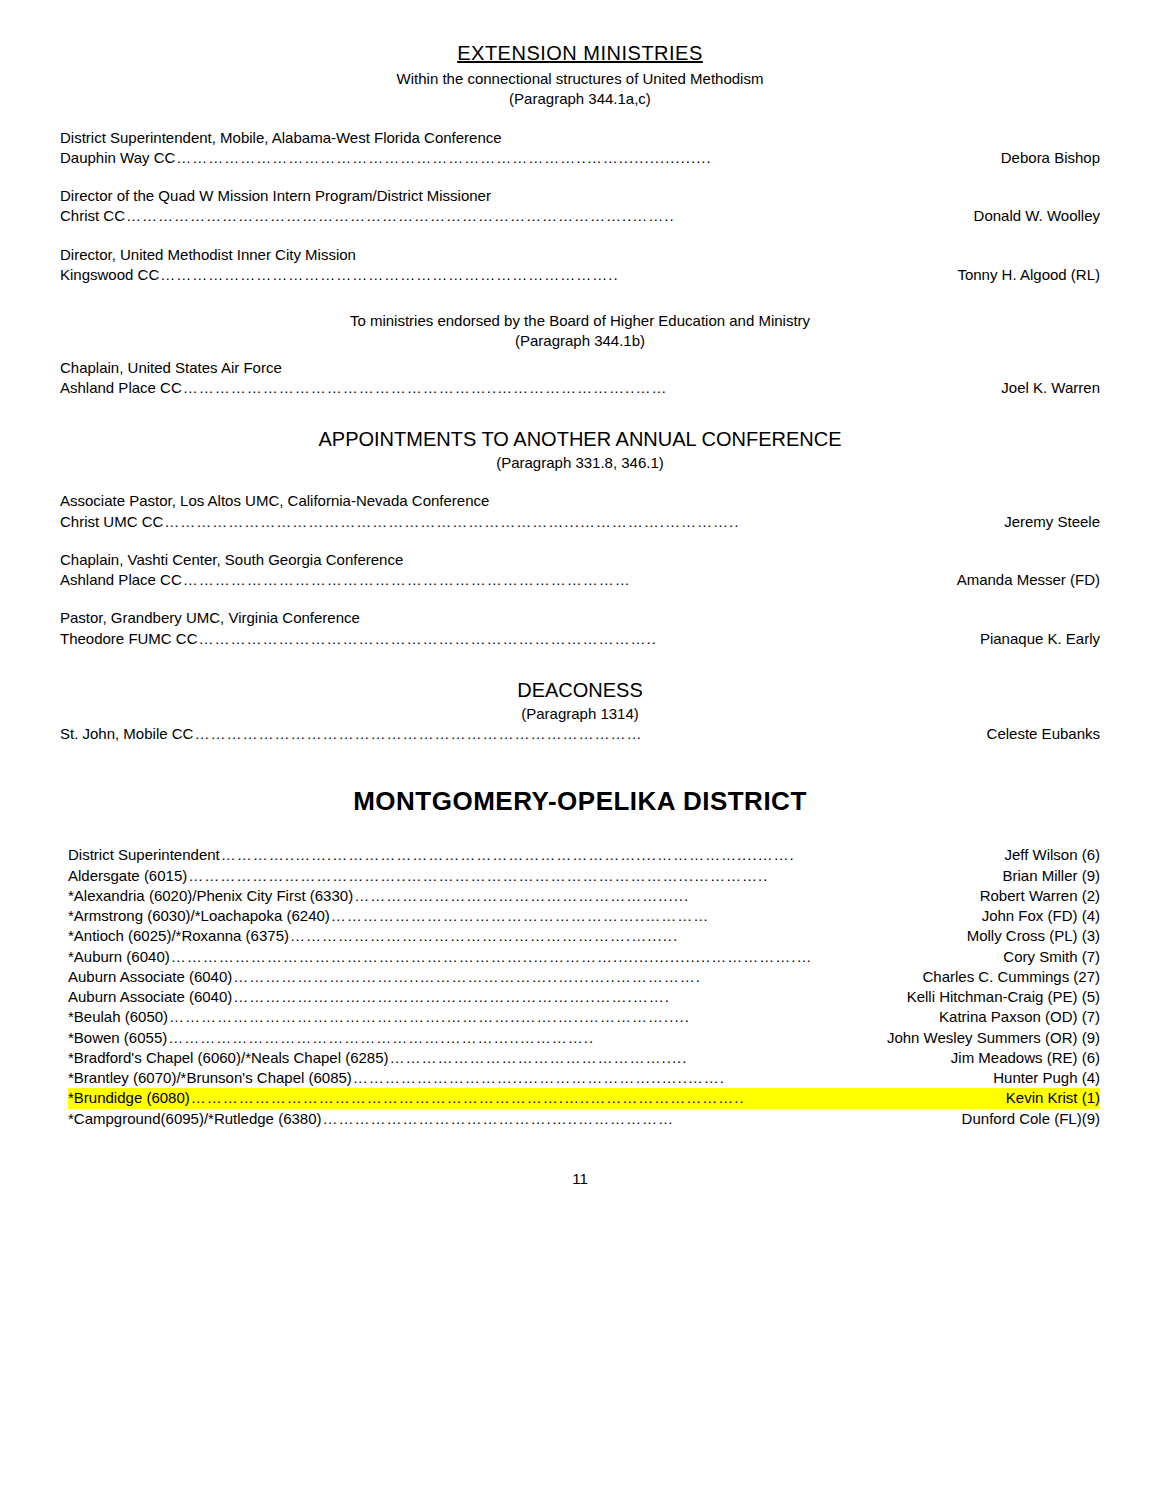EXTENSION MINISTRIES
Within the connectional structures of United Methodism
(Paragraph 344.1a,c)
District Superintendent, Mobile, Alabama-West Florida Conference
Dauphin Way CC …………………………………………………………………..…….................. Debora Bishop
Director of the Quad W Mission Intern Program/District Missioner
Christ CC …………………………………………………………………………………..…….. Donald W. Woolley
Director, United Methodist Inner City Mission
Kingswood CC ………………………………………………………………………….. Tonny H. Algood (RL)
To ministries endorsed by the Board of Higher Education and Ministry
(Paragraph 344.1b)
Chaplain, United States Air Force
Ashland Place CC …………………………………………………..……………………..…… Joel K. Warren
APPOINTMENTS TO ANOTHER ANNUAL CONFERENCE
(Paragraph 331.8, 346.1)
Associate Pastor, Los Altos UMC, California-Nevada Conference
Christ UMC CC …………………………………………………………………...…………….………….. Jeremy Steele
Chaplain, Vashti Center, South Georgia Conference
Ashland Place CC ………………………………………………………………………… Amanda Messer (FD)
Pastor, Grandbery UMC, Virginia Conference
Theodore FUMC CC ………………………………………………………………………….. Pianaque K. Early
DEACONESS
(Paragraph 1314)
St. John, Mobile CC ………………………………………………………………………… Celeste Eubanks
MONTGOMERY-OPELIKA DISTRICT
District Superintendent …………..…….…………………………………………………....……………....……. Jeff Wilson (6)
Aldersgate (6015) …………………………………..……………………………………………...………….. Brian Miller (9)
*Alexandria (6020)/Phenix City First (6330) …………………………………………………...... Robert Warren (2)
*Armstrong (6030)/*Loachapoka (6240) …………………………………………………..………… John Fox (FD) (4)
*Antioch (6025)/*Roxanna (6375) ……………………………………………………….…...... Molly Cross (PL) (3)
*Auburn (6040) …………………………………………………………..……………...................…………….… Cory Smith (7)
Auburn Associate (6040) ……………………………..……………………..…...…..……………. Charles C. Cummings (27)
Auburn Associate (6040) …………………………………………………………..…….……. Kelli Hitchman-Craig (PE) (5)
*Beulah (6050) …………………………………………….…………..…….…..……………..... Katrina Paxson (OD) (7)
*Bowen (6055) …………………………………………….…………..………….. John Wesley Summers (OR) (9)
*Bradford's Chapel (6060)/*Neals Chapel (6285) ……………………………………………..... Jim Meadows (RE) (6)
*Brantley (6070)/*Brunson's Chapel (6085) …………………………..……………………..…..……. Hunter Pugh (4)
*Brundidge (6080) …………………………………………………………….…..……………………….. Kevin Krist (1)
*Campground(6095)/*Rutledge (6380) …………………………………….…..……………… Dunford Cole (FL)(9)
11